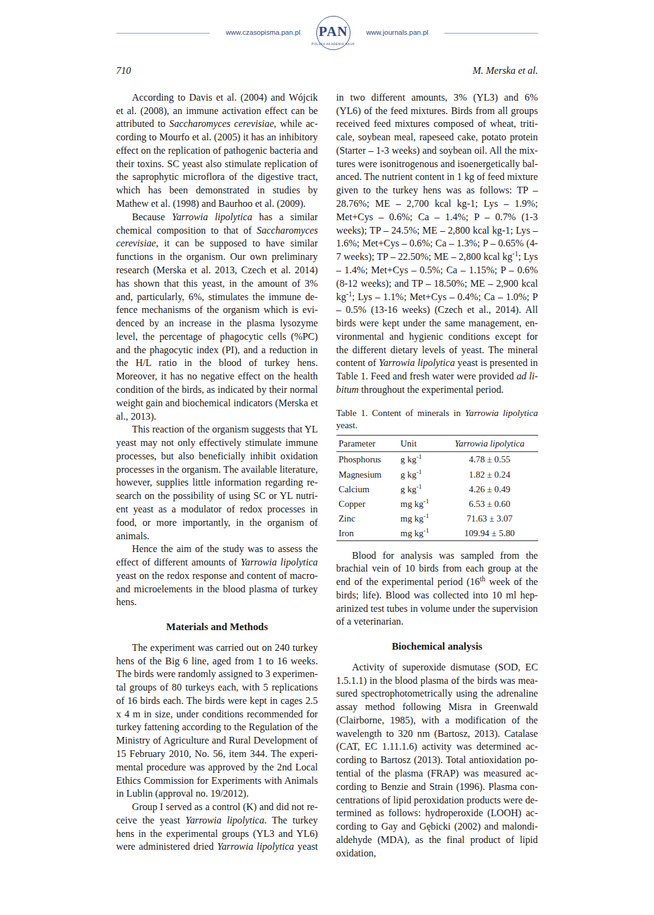www.czasopisma.pan.pl PAN POLSKA AKADEMIA NAUK www.journals.pan.pl
710 M. Merska et al.
According to Davis et al. (2004) and Wójcik et al. (2008), an immune activation effect can be attributed to Saccharomyces cerevisiae, while according to Mourfo et al. (2005) it has an inhibitory effect on the replication of pathogenic bacteria and their toxins. SC yeast also stimulate replication of the saprophytic microflora of the digestive tract, which has been demonstrated in studies by Mathew et al. (1998) and Baurhoo et al. (2009).
Because Yarrowia lipolytica has a similar chemical composition to that of Saccharomyces cerevisiae, it can be supposed to have similar functions in the organism. Our own preliminary research (Merska et al. 2013, Czech et al. 2014) has shown that this yeast, in the amount of 3% and, particularly, 6%, stimulates the immune defence mechanisms of the organism which is evidenced by an increase in the plasma lysozyme level, the percentage of phagocytic cells (%PC) and the phagocytic index (PI), and a reduction in the H/L ratio in the blood of turkey hens. Moreover, it has no negative effect on the health condition of the birds, as indicated by their normal weight gain and biochemical indicators (Merska et al., 2013).
This reaction of the organism suggests that YL yeast may not only effectively stimulate immune processes, but also beneficially inhibit oxidation processes in the organism. The available literature, however, supplies little information regarding research on the possibility of using SC or YL nutrient yeast as a modulator of redox processes in food, or more importantly, in the organism of animals.
Hence the aim of the study was to assess the effect of different amounts of Yarrowia lipolytica yeast on the redox response and content of macro- and microelements in the blood plasma of turkey hens.
Materials and Methods
The experiment was carried out on 240 turkey hens of the Big 6 line, aged from 1 to 16 weeks. The birds were randomly assigned to 3 experimental groups of 80 turkeys each, with 5 replications of 16 birds each. The birds were kept in cages 2.5 x 4 m in size, under conditions recommended for turkey fattening according to the Regulation of the Ministry of Agriculture and Rural Development of 15 February 2010, No. 56, item 344. The experimental procedure was approved by the 2nd Local Ethics Commission for Experiments with Animals in Lublin (approval no. 19/2012).
Group I served as a control (K) and did not receive the yeast Yarrowia lipolytica. The turkey hens in the experimental groups (YL3 and YL6) were administered dried Yarrowia lipolytica yeast in two different amounts, 3% (YL3) and 6% (YL6) of the feed mixtures. Birds from all groups received feed mixtures composed of wheat, triticale, soybean meal, rapeseed cake, potato protein (Starter – 1-3 weeks) and soybean oil. All the mixtures were isonitrogenous and isoenergetically balanced. The nutrient content in 1 kg of feed mixture given to the turkey hens was as follows: TP – 28.76%; ME – 2,700 kcal kg-1; Lys – 1.9%; Met+Cys – 0.6%; Ca – 1.4%; P – 0.7% (1-3 weeks); TP – 24.5%; ME – 2,800 kcal kg-1; Lys – 1.6%; Met+Cys – 0.6%; Ca – 1.3%; P – 0.65% (4-7 weeks); TP – 22.50%; ME – 2,800 kcal kg-1; Lys – 1.4%; Met+Cys – 0.5%; Ca – 1.15%; P – 0.6% (8-12 weeks); and TP – 18.50%; ME – 2,900 kcal kg-1; Lys – 1.1%; Met+Cys – 0.4%; Ca – 1.0%; P – 0.5% (13-16 weeks) (Czech et al., 2014). All birds were kept under the same management, environmental and hygienic conditions except for the different dietary levels of yeast. The mineral content of Yarrowia lipolytica yeast is presented in Table 1. Feed and fresh water were provided ad libitum throughout the experimental period.
Table 1. Content of minerals in Yarrowia lipolytica yeast.
| Parameter | Unit | Yarrowia lipolytica |
| --- | --- | --- |
| Phosphorus | g kg -1 | 4.78 ± 0.55 |
| Magnesium | g kg -1 | 1.82 ± 0.24 |
| Calcium | g kg -1 | 4.26 ± 0.49 |
| Copper | mg kg -1 | 6.53 ± 0.60 |
| Zinc | mg kg -1 | 71.63 ± 3.07 |
| Iron | mg kg -1 | 109.94 ± 5.80 |
Blood for analysis was sampled from the brachial vein of 10 birds from each group at the end of the experimental period (16th week of the birds; life). Blood was collected into 10 ml heparinized test tubes in volume under the supervision of a veterinarian.
Biochemical analysis
Activity of superoxide dismutase (SOD, EC 1.5.1.1) in the blood plasma of the birds was measured spectrophotometrically using the adrenaline assay method following Misra in Greenwald (Clairborne, 1985), with a modification of the wavelength to 320 nm (Bartosz, 2013). Catalase (CAT, EC 1.11.1.6) activity was determined according to Bartosz (2013). Total antioxidation potential of the plasma (FRAP) was measured according to Benzie and Strain (1996). Plasma concentrations of lipid peroxidation products were determined as follows: hydroperoxide (LOOH) according to Gay and Gębicki (2002) and malondialdehyde (MDA), as the final product of lipid oxidation,